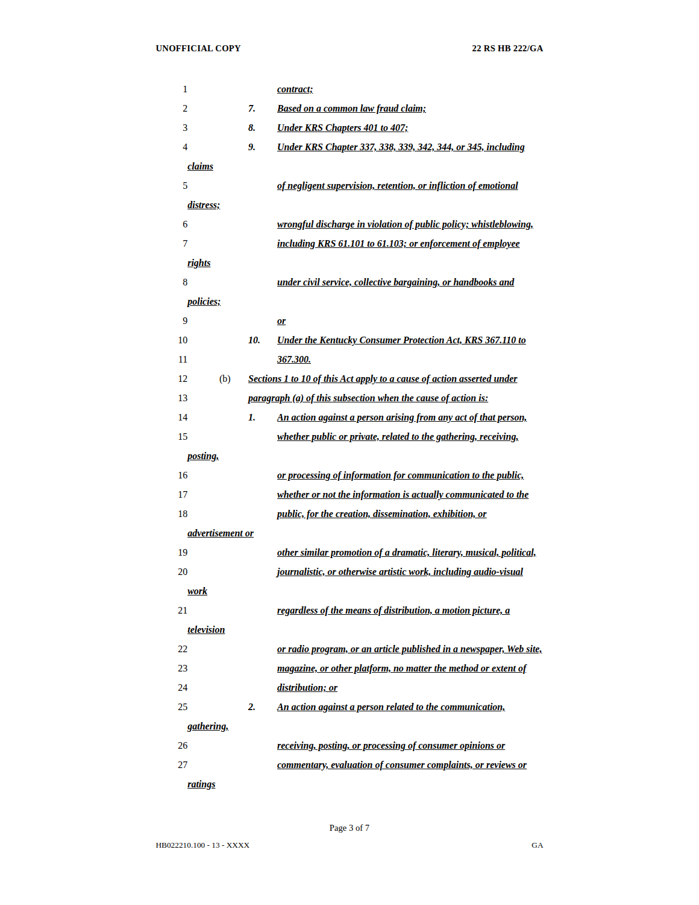UNOFFICIAL COPY 22 RS HB 222/GA
| 1 | contract; |
| 2 | 7. Based on a common law fraud claim; |
| 3 | 8. Under KRS Chapters 401 to 407; |
| 4 | 9. Under KRS Chapter 337, 338, 339, 342, 344, or 345, including claims |
| 5 | of negligent supervision, retention, or infliction of emotional distress; |
| 6 | wrongful discharge in violation of public policy; whistleblowing, |
| 7 | including KRS 61.101 to 61.103; or enforcement of employee rights |
| 8 | under civil service, collective bargaining, or handbooks and policies; |
| 9 | or |
| 10 | 10. Under the Kentucky Consumer Protection Act, KRS 367.110 to |
| 11 | 367.300. |
| 12 | (b) Sections 1 to 10 of this Act apply to a cause of action asserted under |
| 13 | paragraph (a) of this subsection when the cause of action is: |
| 14 | 1. An action against a person arising from any act of that person, |
| 15 | whether public or private, related to the gathering, receiving, posting, |
| 16 | or processing of information for communication to the public, |
| 17 | whether or not the information is actually communicated to the |
| 18 | public, for the creation, dissemination, exhibition, or advertisement or |
| 19 | other similar promotion of a dramatic, literary, musical, political, |
| 20 | journalistic, or otherwise artistic work, including audio-visual work |
| 21 | regardless of the means of distribution, a motion picture, a television |
| 22 | or radio program, or an article published in a newspaper, Web site, |
| 23 | magazine, or other platform, no matter the method or extent of |
| 24 | distribution; or |
| 25 | 2. An action against a person related to the communication, gathering, |
| 26 | receiving, posting, or processing of consumer opinions or |
| 27 | commentary, evaluation of consumer complaints, or reviews or ratings |
Page 3 of 7
HB022210.100 - 13 - XXXX GA